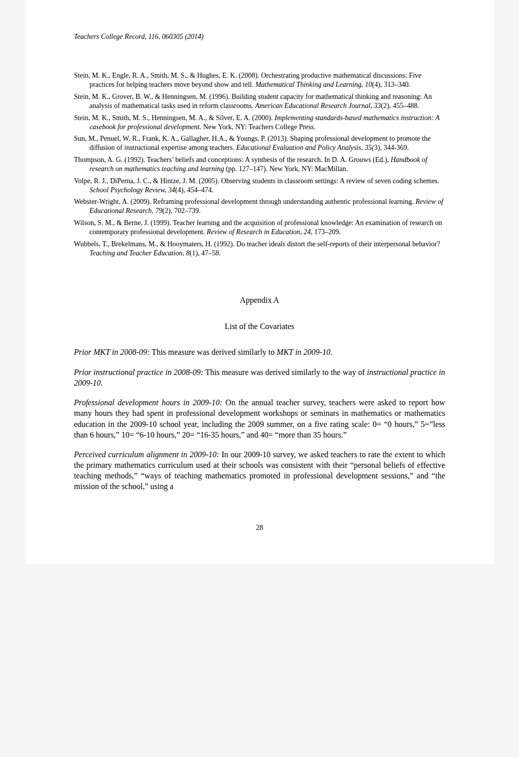Teachers College Record, 116, 060305 (2014)
Stein, M. K., Engle, R. A., Smith, M. S., & Hughes, E. K. (2008). Orchestrating productive mathematical discussions: Five practices for helping teachers move beyond show and tell. Mathematical Thinking and Learning, 10(4), 313–340.
Stein, M. K., Grover, B. W., & Henningsen, M. (1996). Building student capacity for mathematical thinking and reasoning: An analysis of mathematical tasks used in reform classrooms. American Educational Research Journal, 33(2), 455–488.
Stein, M. K., Smith, M. S., Henningsen, M. A., & Silver, E. A. (2000). Implementing standards-based mathematics instruction: A casebook for professional development. New York, NY: Teachers College Press.
Sun, M., Penuel, W. R., Frank, K. A., Gallagher, H.A., & Youngs, P. (2013). Shaping professional development to promote the diffusion of instructional expertise among teachers. Educational Evaluation and Policy Analysis, 35(3), 344-369.
Thompson, A. G. (1992). Teachers’ beliefs and conceptions: A synthesis of the research. In D. A. Grouws (Ed.), Handbook of research on mathematics teaching and learning (pp. 127–147). New York, NY: MacMillan.
Volpe, R. J., DiPerna, J. C., & Hintze, J. M. (2005). Observing students in classroom settings: A review of seven coding schemes. School Psychology Review, 34(4), 454–474.
Webster-Wright, A. (2009). Reframing professional development through understanding authentic professional learning. Review of Educational Research, 79(2), 702–739.
Wilson, S. M., & Berne, J. (1999). Teacher learning and the acquisition of professional knowledge: An examination of research on contemporary professional development. Review of Research in Education, 24, 173–209.
Wubbels, T., Brekelmans, M., & Hooymaters, H. (1992). Do teacher ideals distort the self-reports of their interpersonal behavior? Teaching and Teacher Education, 8(1), 47–58.
Appendix A
List of the Covariates
Prior MKT in 2008-09: This measure was derived similarly to MKT in 2009-10.
Prior instructional practice in 2008-09: This measure was derived similarly to the way of instructional practice in 2009-10.
Professional development hours in 2009-10: On the annual teacher survey, teachers were asked to report how many hours they had spent in professional development workshops or seminars in mathematics or mathematics education in the 2009-10 school year, including the 2009 summer, on a five rating scale: 0= “0 hours,” 5=”less than 6 hours,” 10= “6-10 hours,” 20= “16-35 hours,” and 40= “more than 35 hours.”
Perceived curriculum alignment in 2009-10: In our 2009-10 survey, we asked teachers to rate the extent to which the primary mathematics curriculum used at their schools was consistent with their “personal beliefs of effective teaching methods,” “ways of teaching mathematics promoted in professional development sessions,” and “the mission of the school,” using a
28